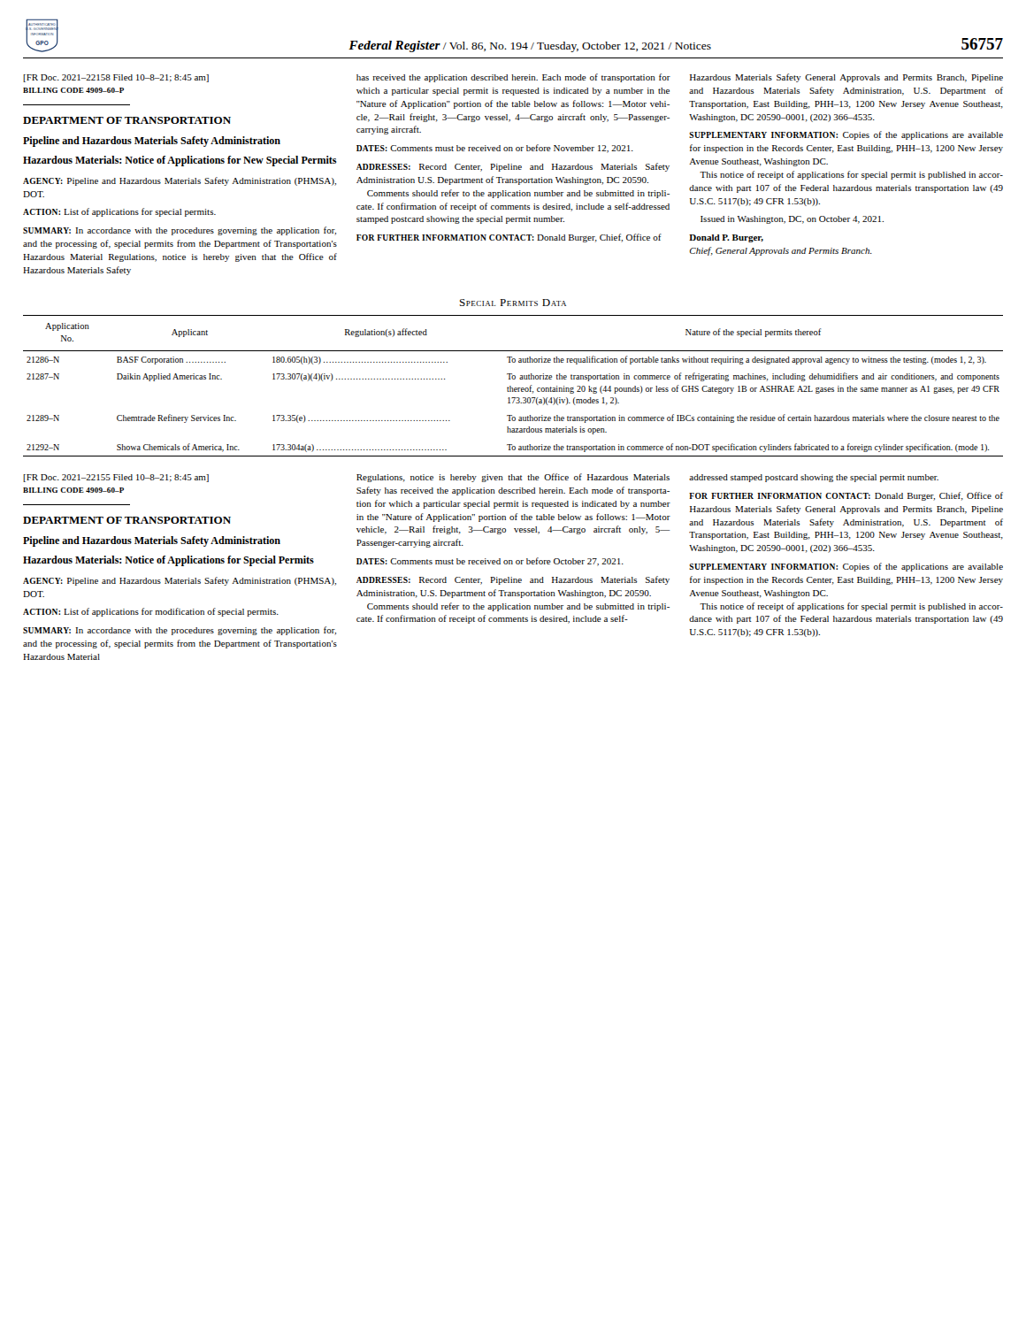AUTHENTICATED U.S. GOVERNMENT INFORMATION GPO
Federal Register / Vol. 86, No. 194 / Tuesday, October 12, 2021 / Notices
56757
[FR Doc. 2021–22158 Filed 10–8–21; 8:45 am]
BILLING CODE 4909–60–P
DEPARTMENT OF TRANSPORTATION
Pipeline and Hazardous Materials Safety Administration
Hazardous Materials: Notice of Applications for New Special Permits
AGENCY: Pipeline and Hazardous Materials Safety Administration (PHMSA), DOT.
ACTION: List of applications for special permits.
SUMMARY: In accordance with the procedures governing the application for, and the processing of, special permits from the Department of Transportation's Hazardous Material Regulations, notice is hereby given that the Office of Hazardous Materials Safety
has received the application described herein. Each mode of transportation for which a particular special permit is requested is indicated by a number in the ''Nature of Application'' portion of the table below as follows: 1—Motor vehicle, 2—Rail freight, 3—Cargo vessel, 4—Cargo aircraft only, 5—Passenger-carrying aircraft.
DATES: Comments must be received on or before November 12, 2021.
ADDRESSES: Record Center, Pipeline and Hazardous Materials Safety Administration U.S. Department of Transportation Washington, DC 20590.
Comments should refer to the application number and be submitted in triplicate. If confirmation of receipt of comments is desired, include a self-addressed stamped postcard showing the special permit number.
FOR FURTHER INFORMATION CONTACT: Donald Burger, Chief, Office of
Hazardous Materials Safety General Approvals and Permits Branch, Pipeline and Hazardous Materials Safety Administration, U.S. Department of Transportation, East Building, PHH–13, 1200 New Jersey Avenue Southeast, Washington, DC 20590–0001, (202) 366–4535.
SUPPLEMENTARY INFORMATION: Copies of the applications are available for inspection in the Records Center, East Building, PHH–13, 1200 New Jersey Avenue Southeast, Washington DC.
This notice of receipt of applications for special permit is published in accordance with part 107 of the Federal hazardous materials transportation law (49 U.S.C. 5117(b); 49 CFR 1.53(b)).
Issued in Washington, DC, on October 4, 2021.
Donald P. Burger,
Chief, General Approvals and Permits Branch.
Special Permits Data
| Application No. | Applicant | Regulation(s) affected | Nature of the special permits thereof |
| --- | --- | --- | --- |
| 21286–N | BASF Corporation .............. | 180.605(h)(3) ........................................... | To authorize the requalification of portable tanks without requiring a designated approval agency to witness the testing. (modes 1, 2, 3). |
| 21287–N | Daikin Applied Americas Inc. | 173.307(a)(4)(iv) ...................................... | To authorize the transportation in commerce of refrigerating machines, including dehumidifiers and air conditioners, and components thereof, containing 20 kg (44 pounds) or less of GHS Category 1B or ASHRAE A2L gases in the same manner as A1 gases, per 49 CFR 173.307(a)(4)(iv). (modes 1, 2). |
| 21289–N | Chemtrade Refinery Services Inc. | 173.35(e) ................................................. | To authorize the transportation in commerce of IBCs containing the residue of certain hazardous materials where the closure nearest to the hazardous materials is open. |
| 21292–N | Showa Chemicals of America, Inc. | 173.304a(a) ............................................. | To authorize the transportation in commerce of non-DOT specification cylinders fabricated to a foreign cylinder specification. (mode 1). |
[FR Doc. 2021–22155 Filed 10–8–21; 8:45 am]
BILLING CODE 4909–60–P
DEPARTMENT OF TRANSPORTATION
Pipeline and Hazardous Materials Safety Administration
Hazardous Materials: Notice of Applications for Special Permits
AGENCY: Pipeline and Hazardous Materials Safety Administration (PHMSA), DOT.
ACTION: List of applications for modification of special permits.
SUMMARY: In accordance with the procedures governing the application for, and the processing of, special permits from the Department of Transportation's Hazardous Material
Regulations, notice is hereby given that the Office of Hazardous Materials Safety has received the application described herein. Each mode of transportation for which a particular special permit is requested is indicated by a number in the ''Nature of Application'' portion of the table below as follows: 1—Motor vehicle, 2—Rail freight, 3—Cargo vessel, 4—Cargo aircraft only, 5—Passenger-carrying aircraft.
DATES: Comments must be received on or before October 27, 2021.
ADDRESSES: Record Center, Pipeline and Hazardous Materials Safety Administration, U.S. Department of Transportation Washington, DC 20590.
Comments should refer to the application number and be submitted in triplicate. If confirmation of receipt of comments is desired, include a self-
addressed stamped postcard showing the special permit number.
FOR FURTHER INFORMATION CONTACT: Donald Burger, Chief, Office of Hazardous Materials Safety General Approvals and Permits Branch, Pipeline and Hazardous Materials Safety Administration, U.S. Department of Transportation, East Building, PHH–13, 1200 New Jersey Avenue Southeast, Washington, DC 20590–0001, (202) 366–4535.
SUPPLEMENTARY INFORMATION: Copies of the applications are available for inspection in the Records Center, East Building, PHH–13, 1200 New Jersey Avenue Southeast, Washington DC.
This notice of receipt of applications for special permit is published in accordance with part 107 of the Federal hazardous materials transportation law (49 U.S.C. 5117(b); 49 CFR 1.53(b)).